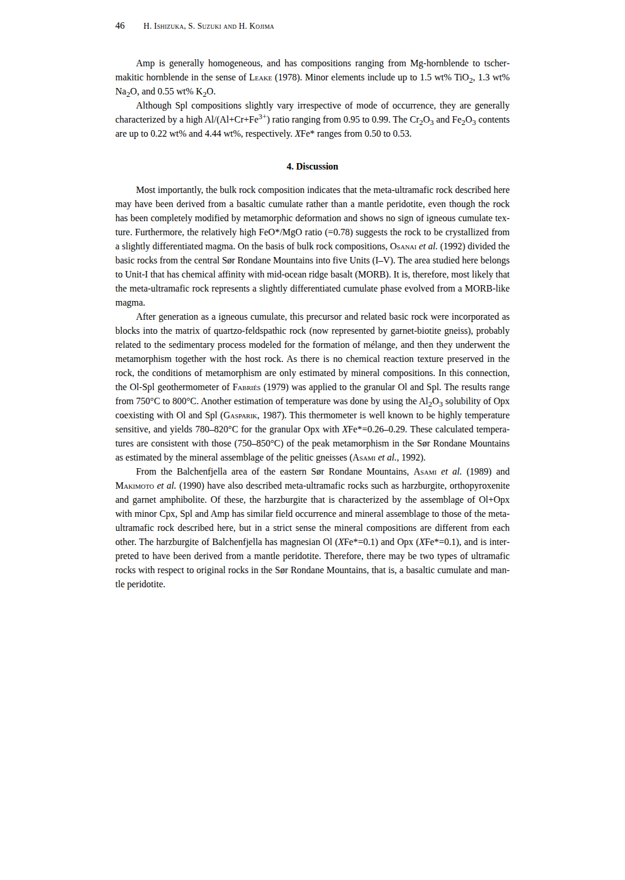46 H. Ishizuka, S. Suzuki and H. Kojima
Amp is generally homogeneous, and has compositions ranging from Mg-hornblende to tschermakitic hornblende in the sense of Leake (1978). Minor elements include up to 1.5 wt% TiO2, 1.3 wt% Na2O, and 0.55 wt% K2O.
Although Spl compositions slightly vary irrespective of mode of occurrence, they are generally characterized by a high Al/(Al+Cr+Fe3+) ratio ranging from 0.95 to 0.99. The Cr2O3 and Fe2O3 contents are up to 0.22 wt% and 4.44 wt%, respectively. XFe* ranges from 0.50 to 0.53.
4. Discussion
Most importantly, the bulk rock composition indicates that the meta-ultramafic rock described here may have been derived from a basaltic cumulate rather than a mantle peridotite, even though the rock has been completely modified by metamorphic deformation and shows no sign of igneous cumulate texture. Furthermore, the relatively high FeO*/MgO ratio (=0.78) suggests the rock to be crystallized from a slightly differentiated magma. On the basis of bulk rock compositions, Osanai et al. (1992) divided the basic rocks from the central Sør Rondane Mountains into five Units (I–V). The area studied here belongs to Unit-I that has chemical affinity with mid-ocean ridge basalt (MORB). It is, therefore, most likely that the meta-ultramafic rock represents a slightly differentiated cumulate phase evolved from a MORB-like magma.
After generation as a igneous cumulate, this precursor and related basic rock were incorporated as blocks into the matrix of quartzo-feldspathic rock (now represented by garnet-biotite gneiss), probably related to the sedimentary process modeled for the formation of mélange, and then they underwent the metamorphism together with the host rock. As there is no chemical reaction texture preserved in the rock, the conditions of metamorphism are only estimated by mineral compositions. In this connection, the Ol-Spl geothermometer of Fabriés (1979) was applied to the granular Ol and Spl. The results range from 750°C to 800°C. Another estimation of temperature was done by using the Al2O3 solubility of Opx coexisting with Ol and Spl (Gasparik, 1987). This thermometer is well known to be highly temperature sensitive, and yields 780–820°C for the granular Opx with XFe*=0.26–0.29. These calculated temperatures are consistent with those (750–850°C) of the peak metamorphism in the Sør Rondane Mountains as estimated by the mineral assemblage of the pelitic gneisses (Asami et al., 1992).
From the Balchenfjella area of the eastern Sør Rondane Mountains, Asami et al. (1989) and Makimoto et al. (1990) have also described meta-ultramafic rocks such as harzburgite, orthopyroxenite and garnet amphibolite. Of these, the harzburgite that is characterized by the assemblage of Ol+Opx with minor Cpx, Spl and Amp has similar field occurrence and mineral assemblage to those of the meta-ultramafic rock described here, but in a strict sense the mineral compositions are different from each other. The harzburgite of Balchenfjella has magnesian Ol (XFe*=0.1) and Opx (XFe*=0.1), and is interpreted to have been derived from a mantle peridotite. Therefore, there may be two types of ultramafic rocks with respect to original rocks in the Sør Rondane Mountains, that is, a basaltic cumulate and mantle peridotite.